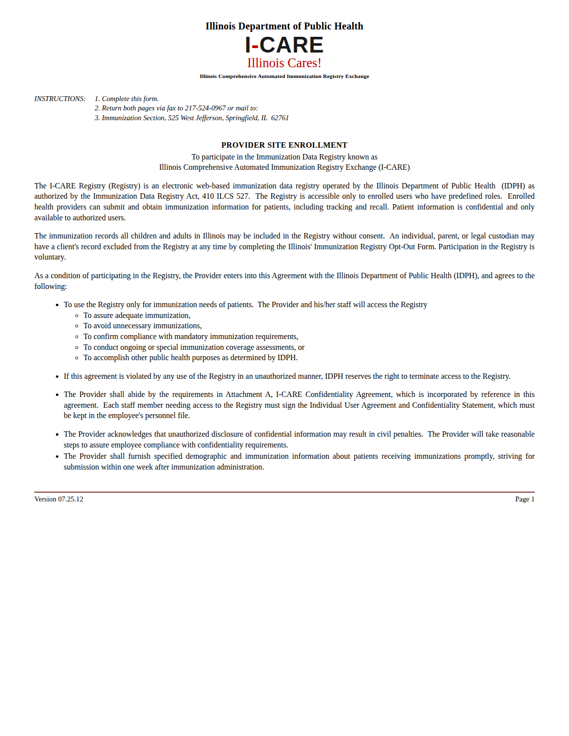Illinois Department of Public Health
I-CARE
Illinois Cares!
Illinois Comprehensive Automated Immunization Registry Exchange
| INSTRUCTIONS: | 1. Complete this form. |
| | 2. Return both pages via fax to 217-524-0967 or mail to: |
| | 3. Immunization Section, 525 West Jefferson, Springfield, IL 62761 |
PROVIDER SITE ENROLLMENT
To participate in the Immunization Data Registry known as
Illinois Comprehensive Automated Immunization Registry Exchange (I-CARE)
The I-CARE Registry (Registry) is an electronic web-based immunization data registry operated by the Illinois Department of Public Health (IDPH) as authorized by the Immunization Data Registry Act, 410 ILCS 527. The Registry is accessible only to enrolled users who have predefined roles. Enrolled health providers can submit and obtain immunization information for patients, including tracking and recall. Patient information is confidential and only available to authorized users.
The immunization records all children and adults in Illinois may be included in the Registry without consent. An individual, parent, or legal custodian may have a client's record excluded from the Registry at any time by completing the Illinois' Immunization Registry Opt-Out Form. Participation in the Registry is voluntary.
As a condition of participating in the Registry, the Provider enters into this Agreement with the Illinois Department of Public Health (IDPH), and agrees to the following:
To use the Registry only for immunization needs of patients. The Provider and his/her staff will access the Registry
To assure adequate immunization,
To avoid unnecessary immunizations,
To confirm compliance with mandatory immunization requirements,
To conduct ongoing or special immunization coverage assessments, or
To accomplish other public health purposes as determined by IDPH.
If this agreement is violated by any use of the Registry in an unauthorized manner, IDPH reserves the right to terminate access to the Registry.
The Provider shall abide by the requirements in Attachment A, I-CARE Confidentiality Agreement, which is incorporated by reference in this agreement. Each staff member needing access to the Registry must sign the Individual User Agreement and Confidentiality Statement, which must be kept in the employee's personnel file.
The Provider acknowledges that unauthorized disclosure of confidential information may result in civil penalties. The Provider will take reasonable steps to assure employee compliance with confidentiality requirements.
The Provider shall furnish specified demographic and immunization information about patients receiving immunizations promptly, striving for submission within one week after immunization administration.
Version 07.25.12 Page 1